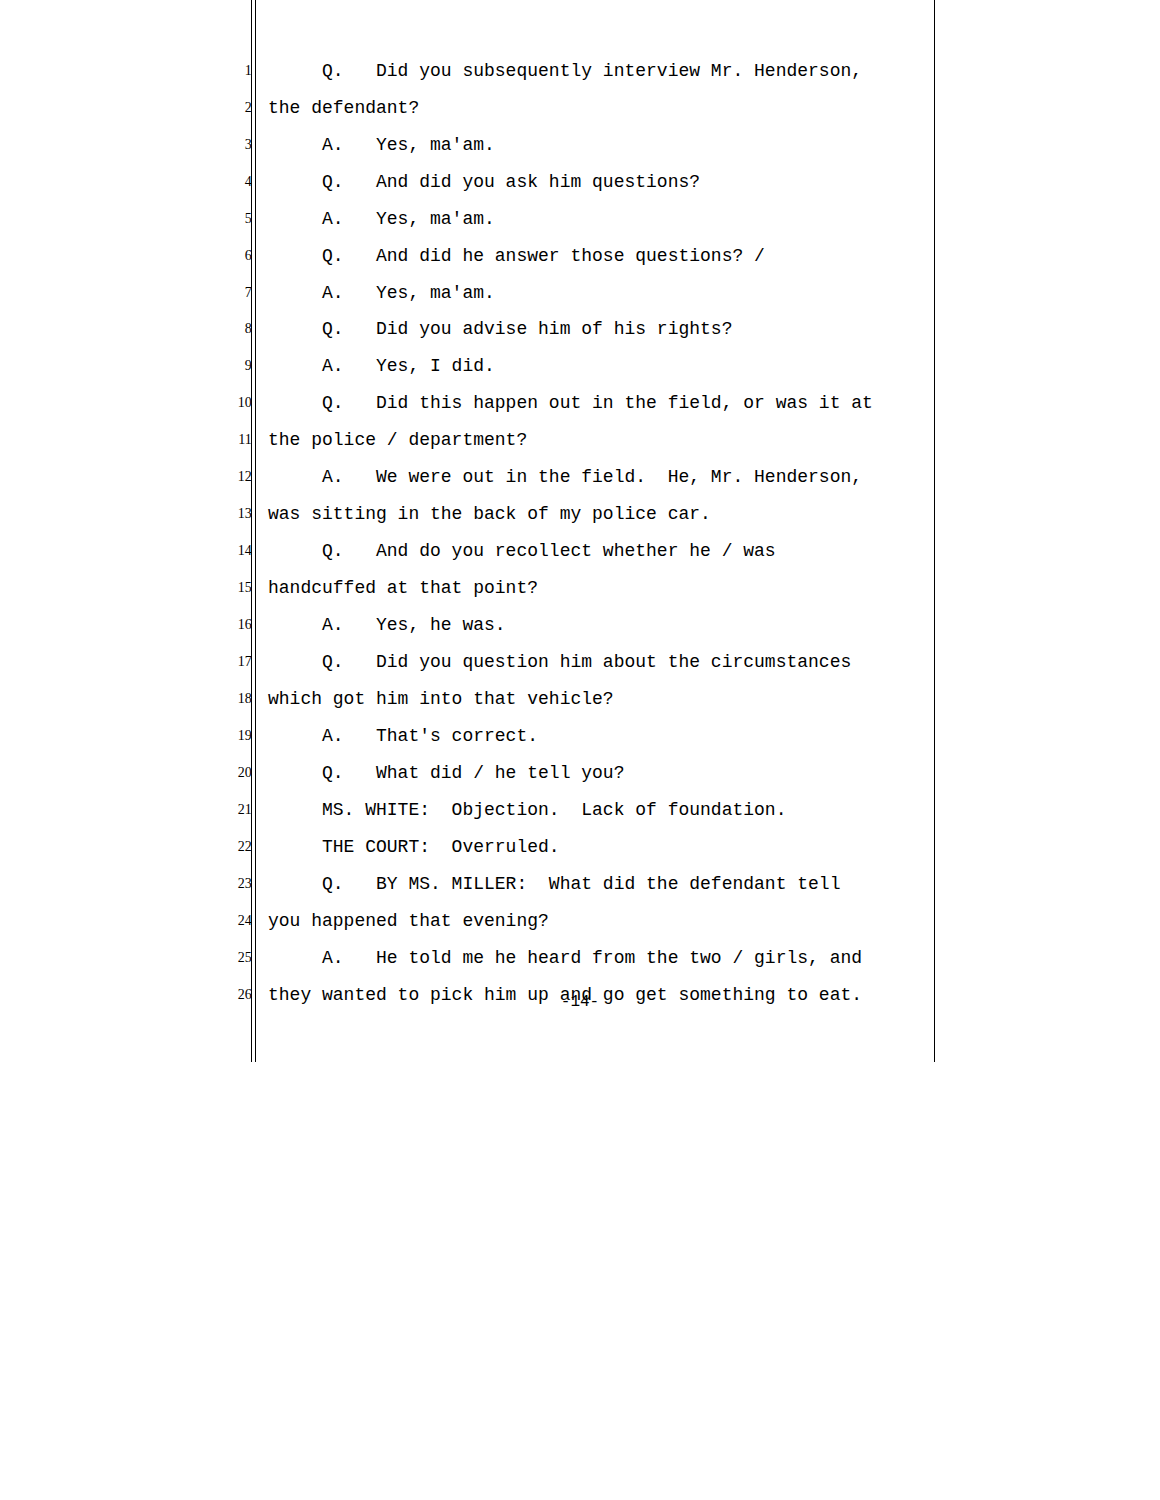Q. Did you subsequently interview Mr. Henderson,
the defendant?
A. Yes, ma'am.
Q. And did you ask him questions?
A. Yes, ma'am.
Q. And did he answer those questions? /
A. Yes, ma'am.
Q. Did you advise him of his rights?
A. Yes, I did.
Q. Did this happen out in the field, or was it at
the police / department?
A. We were out in the field. He, Mr. Henderson,
was sitting in the back of my police car.
Q. And do you recollect whether he / was
handcuffed at that point?
A. Yes, he was.
Q. Did you question him about the circumstances
which got him into that vehicle?
A. That's correct.
Q. What did / he tell you?
MS. WHITE: Objection. Lack of foundation.
THE COURT: Overruled.
Q. BY MS. MILLER: What did the defendant tell
you happened that evening?
A. He told me he heard from the two / girls, and
they wanted to pick him up and go get something to eat.
-14-